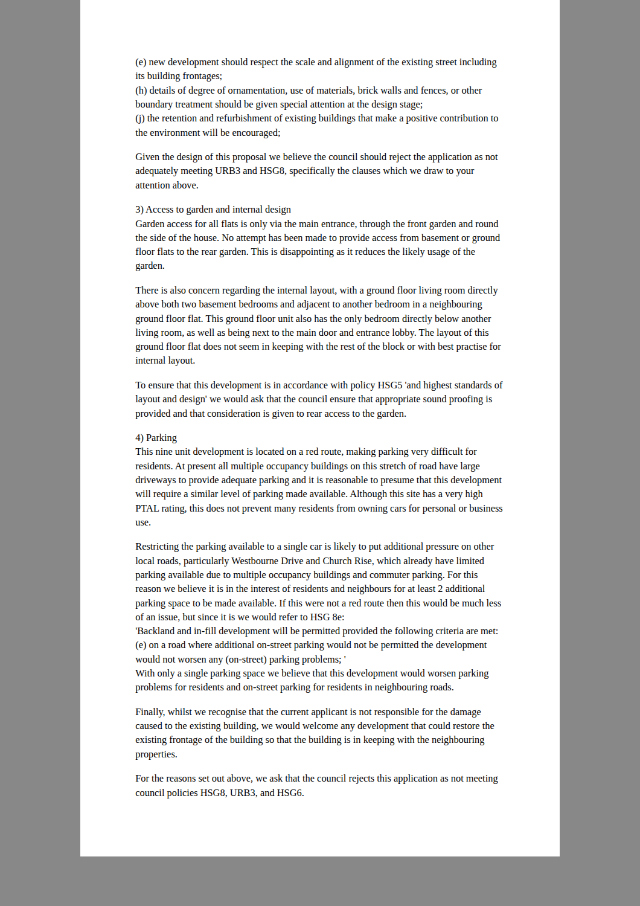(e) new development should respect the scale and alignment of the existing street including its building frontages;
(h) details of degree of ornamentation, use of materials, brick walls and fences, or other boundary treatment should be given special attention at the design stage;
(j) the retention and refurbishment of existing buildings that make a positive contribution to the environment will be encouraged;
Given the design of this proposal we believe the council should reject the application as not adequately meeting URB3 and HSG8, specifically the clauses which we draw to your attention above.
3) Access to garden and internal design
Garden access for all flats is only via the main entrance, through the front garden and round the side of the house. No attempt has been made to provide access from basement or ground floor flats to the rear garden. This is disappointing as it reduces the likely usage of the garden.
There is also concern regarding the internal layout, with a ground floor living room directly above both two basement bedrooms and adjacent to another bedroom in a neighbouring ground floor flat. This ground floor unit also has the only bedroom directly below another living room, as well as being next to the main door and entrance lobby. The layout of this ground floor flat does not seem in keeping with the rest of the block or with best practise for internal layout.
To ensure that this development is in accordance with policy HSG5 'and highest standards of layout and design' we would ask that the council ensure that appropriate sound proofing is provided and that consideration is given to rear access to the garden.
4) Parking
This nine unit development is located on a red route, making parking very difficult for residents. At present all multiple occupancy buildings on this stretch of road have large driveways to provide adequate parking and it is reasonable to presume that this development will require a similar level of parking made available. Although this site has a very high PTAL rating, this does not prevent many residents from owning cars for personal or business use.
Restricting the parking available to a single car is likely to put additional pressure on other local roads, particularly Westbourne Drive and Church Rise, which already have limited parking available due to multiple occupancy buildings and commuter parking. For this reason we believe it is in the interest of residents and neighbours for at least 2 additional parking space to be made available. If this were not a red route then this would be much less of an issue, but since it is we would refer to HSG 8e:
'Backland and in-fill development will be permitted provided the following criteria are met: (e) on a road where additional on-street parking would not be permitted the development would not worsen any (on-street) parking problems; '
With only a single parking space we believe that this development would worsen parking problems for residents and on-street parking for residents in neighbouring roads.
Finally, whilst we recognise that the current applicant is not responsible for the damage caused to the existing building, we would welcome any development that could restore the existing frontage of the building so that the building is in keeping with the neighbouring properties.
For the reasons set out above, we ask that the council rejects this application as not meeting council policies HSG8, URB3, and HSG6.